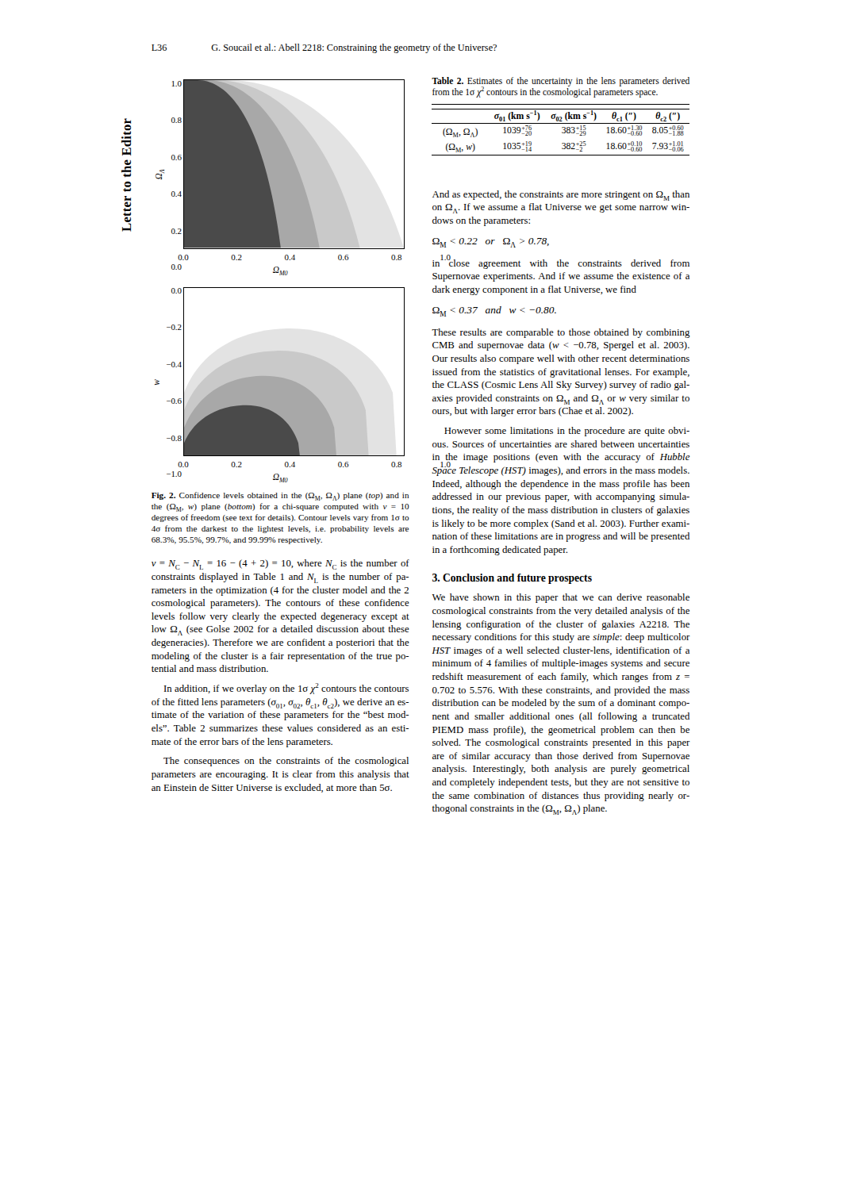Letter to the Editor
L36 G. Soucail et al.: Abell 2218: Constraining the geometry of the Universe?
ΩΛ
1.0
0.8
0.6
0.4
0.2
0.0
0.0
0.2
0.4
0.6
0.8
1.0
ΩM0
w
0.0
−0.2
−0.4
−0.6
−0.8
−1.0
0.0
0.2
0.4
0.6
0.8
1.0
ΩM0
Fig. 2. Confidence levels obtained in the (ΩM, ΩΛ) plane (top) and in the (ΩM, w) plane (bottom) for a chi-square computed with ν = 10 degrees of freedom (see text for details). Contour levels vary from 1σ to 4σ from the darkest to the lightest levels, i.e. probability levels are 68.3%, 95.5%, 99.7%, and 99.99% respectively.
ν = NC − NL = 16 − (4 + 2) = 10, where NC is the number of constraints displayed in Table 1 and NL is the number of parameters in the optimization (4 for the cluster model and the 2 cosmological parameters). The contours of these confidence levels follow very clearly the expected degeneracy except at low ΩΛ (see Golse 2002 for a detailed discussion about these degeneracies). Therefore we are confident a posteriori that the modeling of the cluster is a fair representation of the true potential and mass distribution.
In addition, if we overlay on the 1σ χ2 contours the contours of the fitted lens parameters (σ01, σ02, θc1, θc2), we derive an estimate of the variation of these parameters for the “best models”. Table 2 summarizes these values considered as an estimate of the error bars of the lens parameters.
The consequences on the constraints of the cosmological parameters are encouraging. It is clear from this analysis that an Einstein de Sitter Universe is excluded, at more than 5σ.
Table 2. Estimates of the uncertainty in the lens parameters derived from the 1σ χ2 contours in the cosmological parameters space.
| | σ 01 (km s −1 ) | σ 02 (km s −1 ) | θ c1 (″) | θ c2 (″) |
| --- | --- | --- | --- | --- |
| (Ω M , Ω Λ ) | 1039 +76 −20 | 383 +15 −29 | 18.60 +1.30 −0.60 | 8.05 +0.60 −1.88 |
| (Ω M , w ) | 1035 +19 −14 | 382 +25 −2 | 18.60 +0.10 −0.60 | 7.93 +1.01 −0.06 |
And as expected, the constraints are more stringent on ΩM than on ΩΛ. If we assume a flat Universe we get some narrow windows on the parameters:
ΩM < 0.22 or ΩΛ > 0.78,
in close agreement with the constraints derived from Supernovae experiments. And if we assume the existence of a dark energy component in a flat Universe, we find
ΩM < 0.37 and w < −0.80.
These results are comparable to those obtained by combining CMB and supernovae data (w < −0.78, Spergel et al. 2003). Our results also compare well with other recent determinations issued from the statistics of gravitational lenses. For example, the CLASS (Cosmic Lens All Sky Survey) survey of radio galaxies provided constraints on ΩM and ΩΛ or w very similar to ours, but with larger error bars (Chae et al. 2002).
However some limitations in the procedure are quite obvious. Sources of uncertainties are shared between uncertainties in the image positions (even with the accuracy of Hubble Space Telescope (HST) images), and errors in the mass models. Indeed, although the dependence in the mass profile has been addressed in our previous paper, with accompanying simulations, the reality of the mass distribution in clusters of galaxies is likely to be more complex (Sand et al. 2003). Further examination of these limitations are in progress and will be presented in a forthcoming dedicated paper.
3. Conclusion and future prospects
We have shown in this paper that we can derive reasonable cosmological constraints from the very detailed analysis of the lensing configuration of the cluster of galaxies A2218. The necessary conditions for this study are simple: deep multicolor HST images of a well selected cluster-lens, identification of a minimum of 4 families of multiple-images systems and secure redshift measurement of each family, which ranges from z = 0.702 to 5.576. With these constraints, and provided the mass distribution can be modeled by the sum of a dominant component and smaller additional ones (all following a truncated PIEMD mass profile), the geometrical problem can then be solved. The cosmological constraints presented in this paper are of similar accuracy than those derived from Supernovae analysis. Interestingly, both analysis are purely geometrical and completely independent tests, but they are not sensitive to the same combination of distances thus providing nearly orthogonal constraints in the (ΩM, ΩΛ) plane.